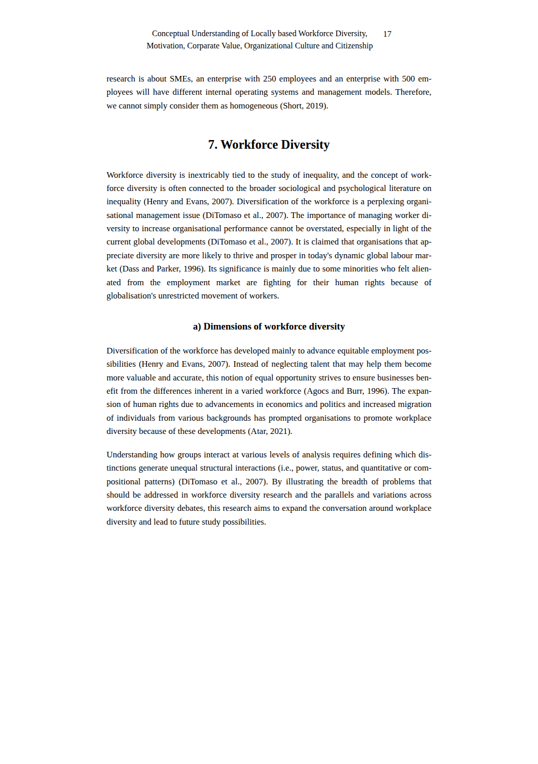Conceptual Understanding of Locally based Workforce Diversity,
Motivation, Corparate Value, Organizational Culture and Citizenship
17
research is about SMEs, an enterprise with 250 employees and an enterprise with 500 employees will have different internal operating systems and management models. Therefore, we cannot simply consider them as homogeneous (Short, 2019).
7. Workforce Diversity
Workforce diversity is inextricably tied to the study of inequality, and the concept of workforce diversity is often connected to the broader sociological and psychological literature on inequality (Henry and Evans, 2007). Diversification of the workforce is a perplexing organisational management issue (DiTomaso et al., 2007). The importance of managing worker diversity to increase organisational performance cannot be overstated, especially in light of the current global developments (DiTomaso et al., 2007). It is claimed that organisations that appreciate diversity are more likely to thrive and prosper in today's dynamic global labour market (Dass and Parker, 1996). Its significance is mainly due to some minorities who felt alienated from the employment market are fighting for their human rights because of globalisation's unrestricted movement of workers.
a) Dimensions of workforce diversity
Diversification of the workforce has developed mainly to advance equitable employment possibilities (Henry and Evans, 2007). Instead of neglecting talent that may help them become more valuable and accurate, this notion of equal opportunity strives to ensure businesses benefit from the differences inherent in a varied workforce (Agocs and Burr, 1996). The expansion of human rights due to advancements in economics and politics and increased migration of individuals from various backgrounds has prompted organisations to promote workplace diversity because of these developments (Atar, 2021).
Understanding how groups interact at various levels of analysis requires defining which distinctions generate unequal structural interactions (i.e., power, status, and quantitative or compositional patterns) (DiTomaso et al., 2007). By illustrating the breadth of problems that should be addressed in workforce diversity research and the parallels and variations across workforce diversity debates, this research aims to expand the conversation around workplace diversity and lead to future study possibilities.